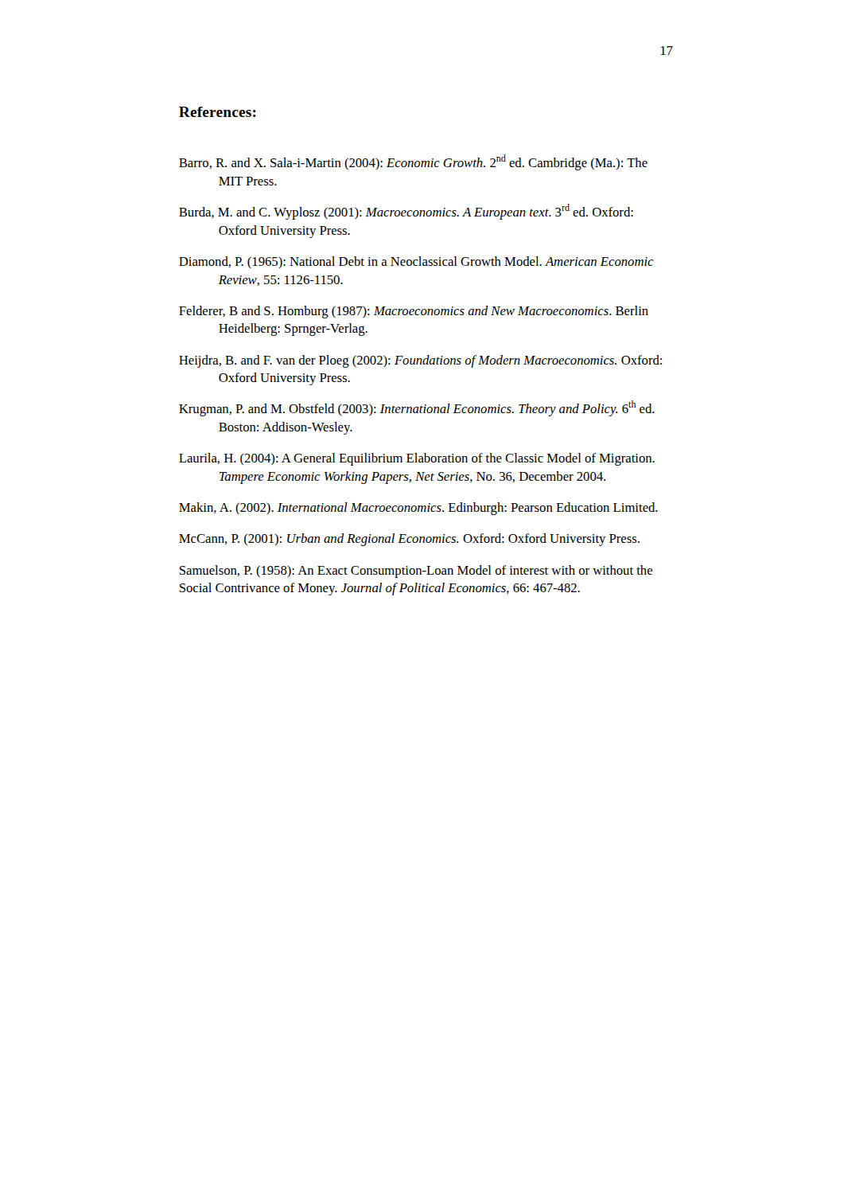17
References:
Barro, R. and X. Sala-i-Martin (2004): Economic Growth. 2nd ed. Cambridge (Ma.): The MIT Press.
Burda, M. and C. Wyplosz (2001): Macroeconomics. A European text. 3rd ed. Oxford: Oxford University Press.
Diamond, P. (1965): National Debt in a Neoclassical Growth Model. American Economic Review, 55: 1126-1150.
Felderer, B and S. Homburg (1987): Macroeconomics and New Macroeconomics. Berlin Heidelberg: Sprnger-Verlag.
Heijdra, B. and F. van der Ploeg (2002): Foundations of Modern Macroeconomics. Oxford: Oxford University Press.
Krugman, P. and M. Obstfeld (2003): International Economics. Theory and Policy. 6th ed. Boston: Addison-Wesley.
Laurila, H. (2004): A General Equilibrium Elaboration of the Classic Model of Migration. Tampere Economic Working Papers, Net Series, No. 36, December 2004.
Makin, A. (2002). International Macroeconomics. Edinburgh: Pearson Education Limited.
McCann, P. (2001): Urban and Regional Economics. Oxford: Oxford University Press.
Samuelson, P. (1958): An Exact Consumption-Loan Model of interest with or without the Social Contrivance of Money. Journal of Political Economics, 66: 467-482.